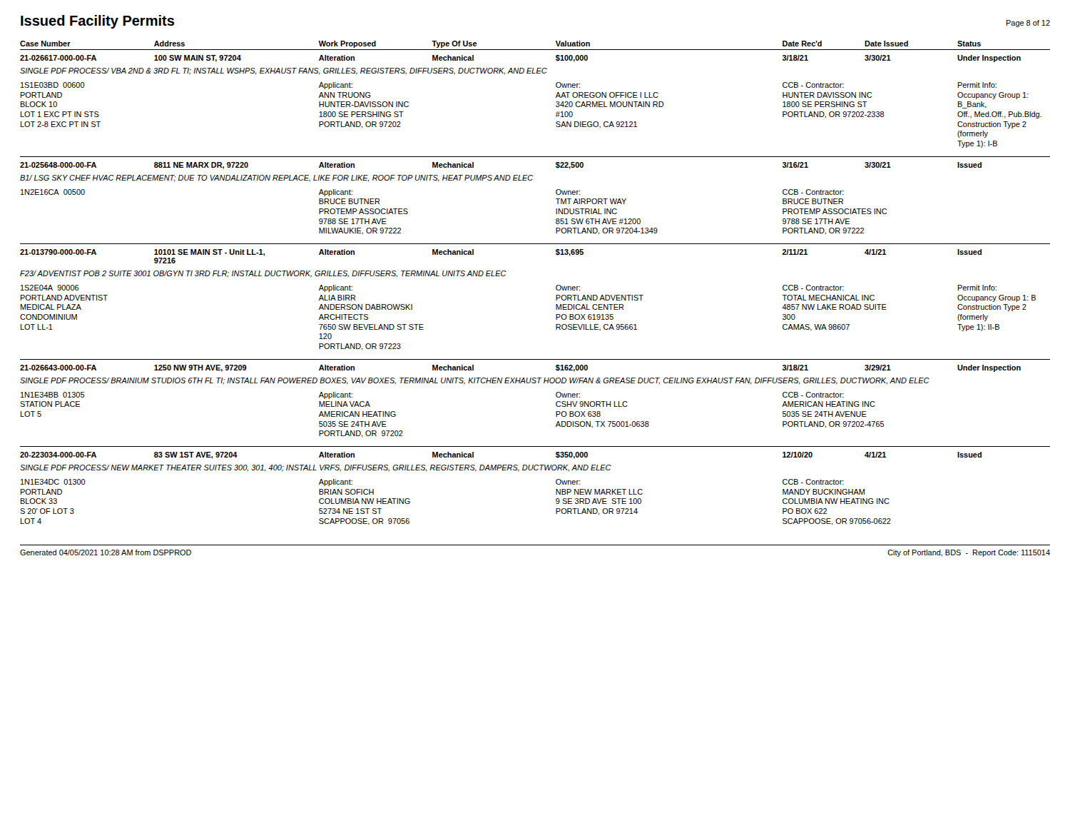Issued Facility Permits
Page 8 of 12
| Case Number | Address | Work Proposed | Type Of Use | Valuation | Date Rec'd | Date Issued | Status |
| --- | --- | --- | --- | --- | --- | --- | --- |
| 21-026617-000-00-FA | 100 SW MAIN ST, 97204 | Alteration | Mechanical | $100,000 | 3/18/21 | 3/30/21 | Under Inspection |
| SINGLE PDF PROCESS/ VBA 2ND & 3RD FL TI; INSTALL WSHPS, EXHAUST FANS, GRILLES, REGISTERS, DIFFUSERS, DUCTWORK, AND ELEC |
| 1S1E03BD 00600 PORTLAND BLOCK 10 LOT 1 EXC PT IN STS LOT 2-8 EXC PT IN ST | Applicant: ANN TRUONG HUNTER-DAVISSON INC 1800 SE PERSHING ST PORTLAND, OR 97202 | Owner: AAT OREGON OFFICE I LLC 3420 CARMEL MOUNTAIN RD #100 SAN DIEGO, CA 92121 | CCB - Contractor: HUNTER DAVISSON INC 1800 SE PERSHING ST PORTLAND, OR 97202-2338 | Permit Info: Occupancy Group 1: B_Bank, Off., Med.Off., Pub.Bldg. Construction Type 2 (formerly Type 1): I-B |
| 21-025648-000-00-FA | 8811 NE MARX DR, 97220 | Alteration | Mechanical | $22,500 | 3/16/21 | 3/30/21 | Issued |
| B1/ LSG SKY CHEF HVAC REPLACEMENT; DUE TO VANDALIZATION REPLACE, LIKE FOR LIKE, ROOF TOP UNITS, HEAT PUMPS AND ELEC |
| 1N2E16CA 00500 | Applicant: BRUCE BUTNER PROTEMP ASSOCIATES 9788 SE 17TH AVE MILWAUKIE, OR 97222 | Owner: TMT AIRPORT WAY INDUSTRIAL INC 851 SW 6TH AVE #1200 PORTLAND, OR 97204-1349 | CCB - Contractor: BRUCE BUTNER PROTEMP ASSOCIATES INC 9788 SE 17TH AVE PORTLAND, OR 97222 | |
| 21-013790-000-00-FA | 10101 SE MAIN ST - Unit LL-1, 97216 | Alteration | Mechanical | $13,695 | 2/11/21 | 4/1/21 | Issued |
| F23/ ADVENTIST POB 2 SUITE 3001 OB/GYN TI 3RD FLR; INSTALL DUCTWORK, GRILLES, DIFFUSERS, TERMINAL UNITS AND ELEC |
| 1S2E04A 90006 PORTLAND ADVENTIST MEDICAL PLAZA CONDOMINIUM LOT LL-1 | Applicant: ALIA BIRR ANDERSON DABROWSKI ARCHITECTS 7650 SW BEVELAND ST STE 120 PORTLAND, OR 97223 | Owner: PORTLAND ADVENTIST MEDICAL CENTER PO BOX 619135 ROSEVILLE, CA 95661 | CCB - Contractor: TOTAL MECHANICAL INC 4857 NW LAKE ROAD SUITE 300 CAMAS, WA 98607 | Permit Info: Occupancy Group 1: B Construction Type 2 (formerly Type 1): II-B |
| 21-026643-000-00-FA | 1250 NW 9TH AVE, 97209 | Alteration | Mechanical | $162,000 | 3/18/21 | 3/29/21 | Under Inspection |
| SINGLE PDF PROCESS/ BRAINIUM STUDIOS 6TH FL TI; INSTALL FAN POWERED BOXES, VAV BOXES, TERMINAL UNITS, KITCHEN EXHAUST HOOD W/FAN & GREASE DUCT, CEILING EXHAUST FAN, DIFFUSERS, GRILLES, DUCTWORK, AND ELEC |
| 1N1E34BB 01305 STATION PLACE LOT 5 | Applicant: MELINA VACA AMERICAN HEATING 5035 SE 24TH AVE PORTLAND, OR 97202 | Owner: CSHV 9NORTH LLC PO BOX 638 ADDISON, TX 75001-0638 | CCB - Contractor: AMERICAN HEATING INC 5035 SE 24TH AVENUE PORTLAND, OR 97202-4765 | |
| 20-223034-000-00-FA | 83 SW 1ST AVE, 97204 | Alteration | Mechanical | $350,000 | 12/10/20 | 4/1/21 | Issued |
| SINGLE PDF PROCESS/ NEW MARKET THEATER SUITES 300, 301, 400; INSTALL VRFS, DIFFUSERS, GRILLES, REGISTERS, DAMPERS, DUCTWORK, AND ELEC |
| 1N1E34DC 01300 PORTLAND BLOCK 33 S 20' OF LOT 3 LOT 4 | Applicant: BRIAN SOFICH COLUMBIA NW HEATING 52734 NE 1ST ST SCAPPOOSE, OR 97056 | Owner: NBP NEW MARKET LLC 9 SE 3RD AVE STE 100 PORTLAND, OR 97214 | CCB - Contractor: MANDY BUCKINGHAM COLUMBIA NW HEATING INC PO BOX 622 SCAPPOOSE, OR 97056-0622 | |
Generated 04/05/2021 10:28 AM from DSPPROD
City of Portland, BDS - Report Code: 1115014